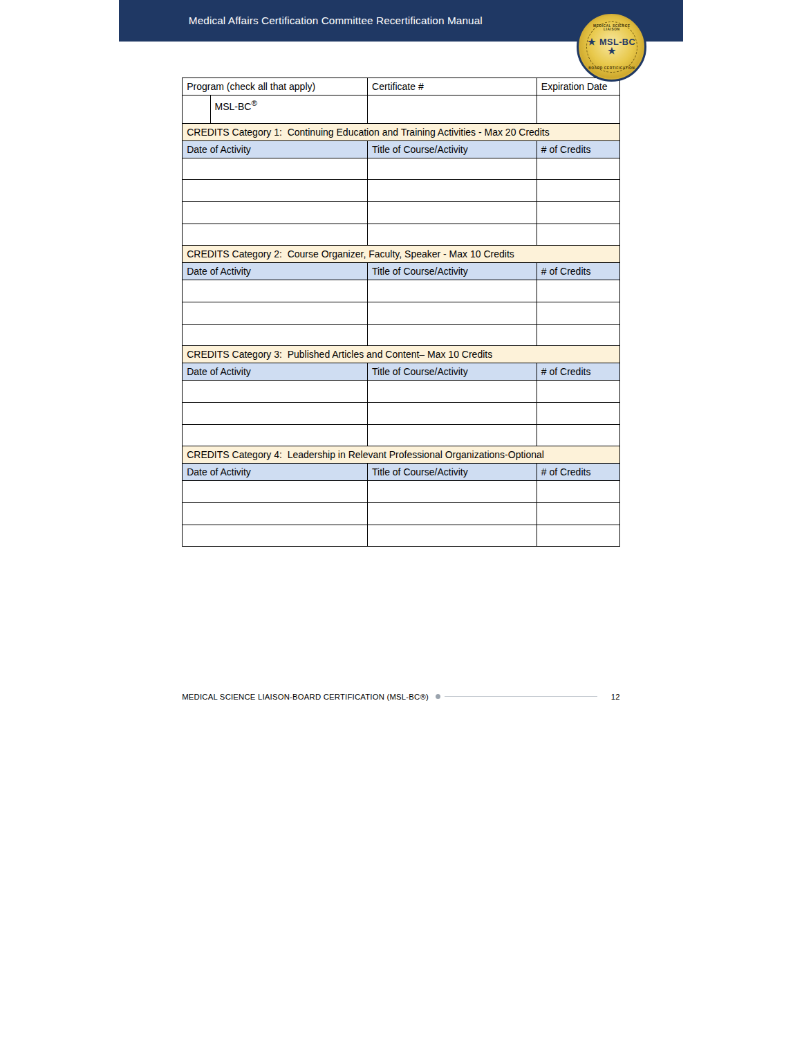Medical Affairs Certification Committee Recertification Manual
Medical Science Liaison
★ MSL-BC ★
Board Certification
| Program (check all that apply) | Certificate # | Expiration Date |
| | MSL-BC ® | | |
| CREDITS Category 1: Continuing Education and Training Activities - Max 20 Credits |
| Date of Activity | Title of Course/Activity | # of Credits |
| CREDITS Category 2: Course Organizer, Faculty, Speaker - Max 10 Credits |
| Date of Activity | Title of Course/Activity | # of Credits |
| CREDITS Category 3: Published Articles and Content– Max 10 Credits |
| Date of Activity | Title of Course/Activity | # of Credits |
| CREDITS Category 4: Leadership in Relevant Professional Organizations-Optional |
| Date of Activity | Title of Course/Activity | # of Credits |
MEDICAL SCIENCE LIAISON-BOARD CERTIFICATION (MSL-BC®)
12